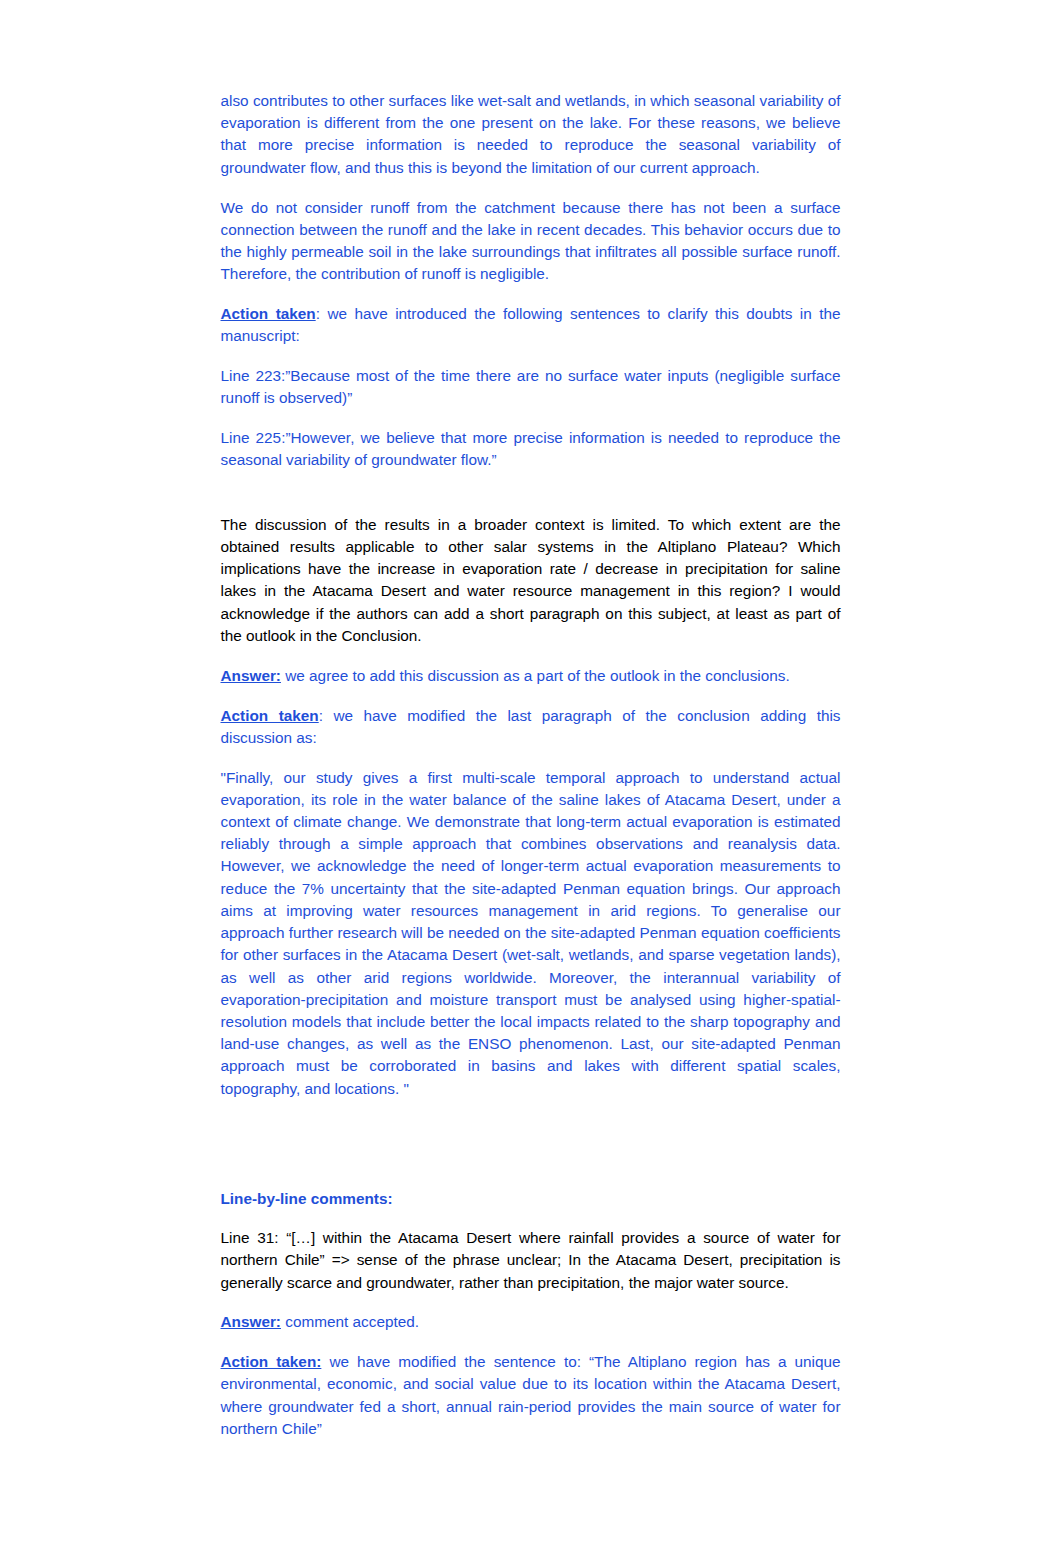also contributes to other surfaces like wet-salt and wetlands, in which seasonal variability of evaporation is different from the one present on the lake. For these reasons, we believe that more precise information is needed to reproduce the seasonal variability of groundwater flow, and thus this is beyond the limitation of our current approach.
We do not consider runoff from the catchment because there has not been a surface connection between the runoff and the lake in recent decades. This behavior occurs due to the highly permeable soil in the lake surroundings that infiltrates all possible surface runoff. Therefore, the contribution of runoff is negligible.
Action taken: we have introduced the following sentences to clarify this doubts in the manuscript:
Line 223:”Because most of the time there are no surface water inputs (negligible surface runoff is observed)”
Line 225:”However, we believe that more precise information is needed to reproduce the seasonal variability of groundwater flow.”
The discussion of the results in a broader context is limited. To which extent are the obtained results applicable to other salar systems in the Altiplano Plateau? Which implications have the increase in evaporation rate / decrease in precipitation for saline lakes in the Atacama Desert and water resource management in this region? I would acknowledge if the authors can add a short paragraph on this subject, at least as part of the outlook in the Conclusion.
Answer: we agree to add this discussion as a part of the outlook in the conclusions.
Action taken: we have modified the last paragraph of the conclusion adding this discussion as:
"Finally, our study gives a first multi-scale temporal approach to understand actual evaporation, its role in the water balance of the saline lakes of Atacama Desert, under a context of climate change. We demonstrate that long-term actual evaporation is estimated reliably through a simple approach that combines observations and reanalysis data. However, we acknowledge the need of longer-term actual evaporation measurements to reduce the 7% uncertainty that the site-adapted Penman equation brings. Our approach aims at improving water resources management in arid regions. To generalise our approach further research will be needed on the site-adapted Penman equation coefficients for other surfaces in the Atacama Desert (wet-salt, wetlands, and sparse vegetation lands), as well as other arid regions worldwide. Moreover, the interannual variability of evaporation-precipitation and moisture transport must be analysed using higher-spatial-resolution models that include better the local impacts related to the sharp topography and land-use changes, as well as the ENSO phenomenon. Last, our site-adapted Penman approach must be corroborated in basins and lakes with different spatial scales, topography, and locations. "
Line-by-line comments:
Line 31: “[…] within the Atacama Desert where rainfall provides a source of water for northern Chile” => sense of the phrase unclear; In the Atacama Desert, precipitation is generally scarce and groundwater, rather than precipitation, the major water source.
Answer: comment accepted.
Action taken: we have modified the sentence to: “The Altiplano region has a unique environmental, economic, and social value due to its location within the Atacama Desert, where groundwater fed a short, annual rain-period provides the main source of water for northern Chile”